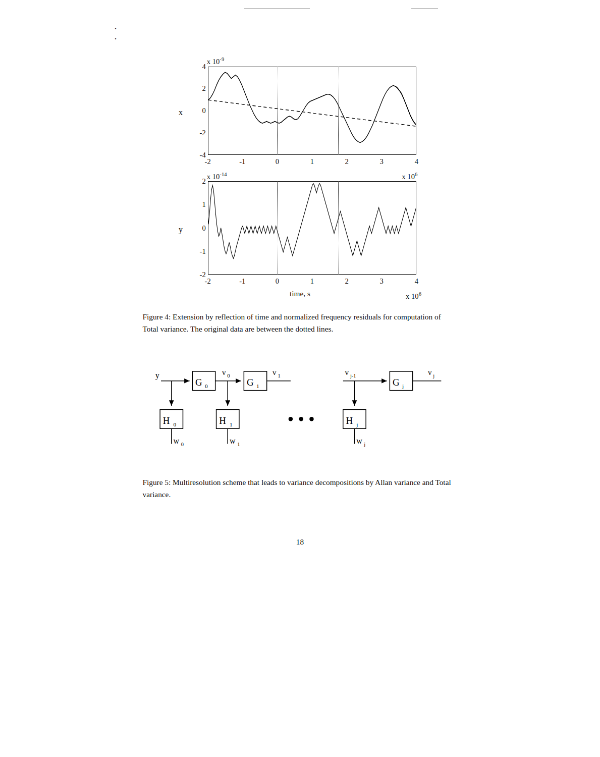.
.
x 10-9
x
4
2
0
-2
-4
-2
-1
0
1
2
3
4
x 10-14
x 106
y
2
1
0
-1
-2
-2
-1
0
1
2
3
4
time, s
x 106
Figure 4: Extension by reflection of time and normalized frequency residuals for computation of Total variance. The original data are between the dotted lines.
y G 0 v 0 G 1 v 1 v j-1 G j v j H 0 w 0 H 1 w 1 H j w j
Figure 5: Multiresolution scheme that leads to variance decompositions by Allan variance and Total variance.
18